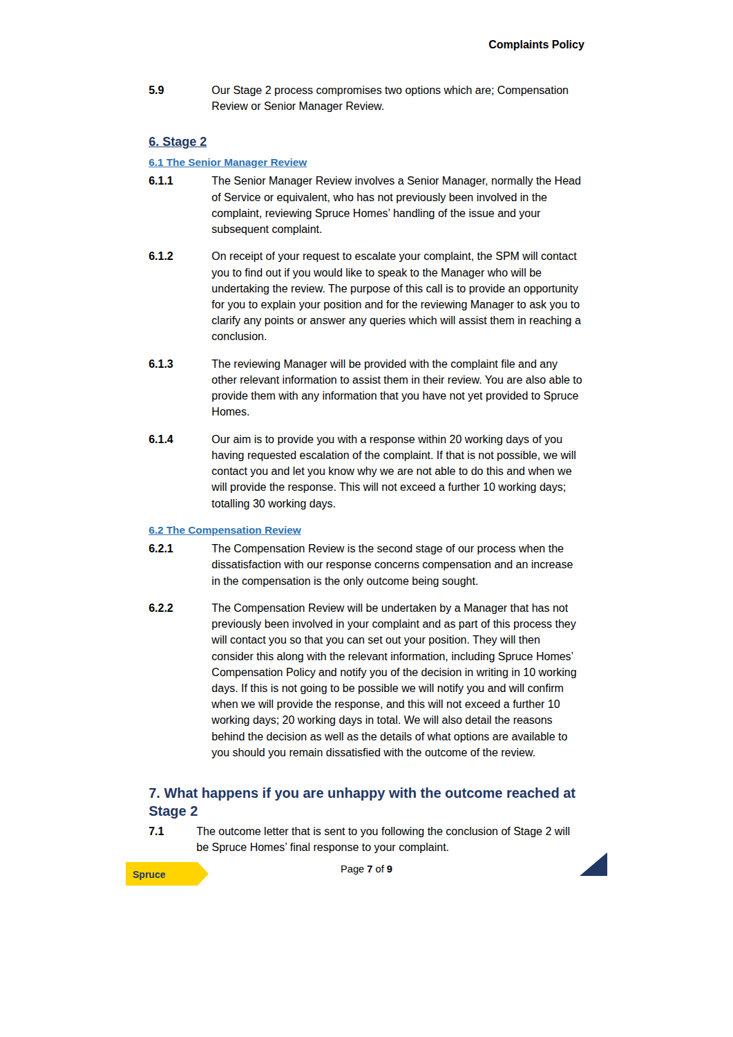Complaints Policy
5.9
Our Stage 2 process compromises two options which are; Compensation Review or Senior Manager Review.
6. Stage 2
6.1 The Senior Manager Review
6.1.1
The Senior Manager Review involves a Senior Manager, normally the Head of Service or equivalent, who has not previously been involved in the complaint, reviewing Spruce Homes’ handling of the issue and your subsequent complaint.
6.1.2
On receipt of your request to escalate your complaint, the SPM will contact you to find out if you would like to speak to the Manager who will be undertaking the review. The purpose of this call is to provide an opportunity for you to explain your position and for the reviewing Manager to ask you to clarify any points or answer any queries which will assist them in reaching a conclusion.
6.1.3
The reviewing Manager will be provided with the complaint file and any other relevant information to assist them in their review. You are also able to provide them with any information that you have not yet provided to Spruce Homes.
6.1.4
Our aim is to provide you with a response within 20 working days of you having requested escalation of the complaint. If that is not possible, we will contact you and let you know why we are not able to do this and when we will provide the response. This will not exceed a further 10 working days; totalling 30 working days.
6.2 The Compensation Review
6.2.1
The Compensation Review is the second stage of our process when the dissatisfaction with our response concerns compensation and an increase in the compensation is the only outcome being sought.
6.2.2
The Compensation Review will be undertaken by a Manager that has not previously been involved in your complaint and as part of this process they will contact you so that you can set out your position. They will then consider this along with the relevant information, including Spruce Homes’ Compensation Policy and notify you of the decision in writing in 10 working days. If this is not going to be possible we will notify you and will confirm when we will provide the response, and this will not exceed a further 10 working days; 20 working days in total. We will also detail the reasons behind the decision as well as the details of what options are available to you should you remain dissatisfied with the outcome of the review.
7. What happens if you are unhappy with the outcome reached at Stage 2
7.1
The outcome letter that is sent to you following the conclusion of Stage 2 will be Spruce Homes’ final response to your complaint.
Page 7 of 9
Spruce